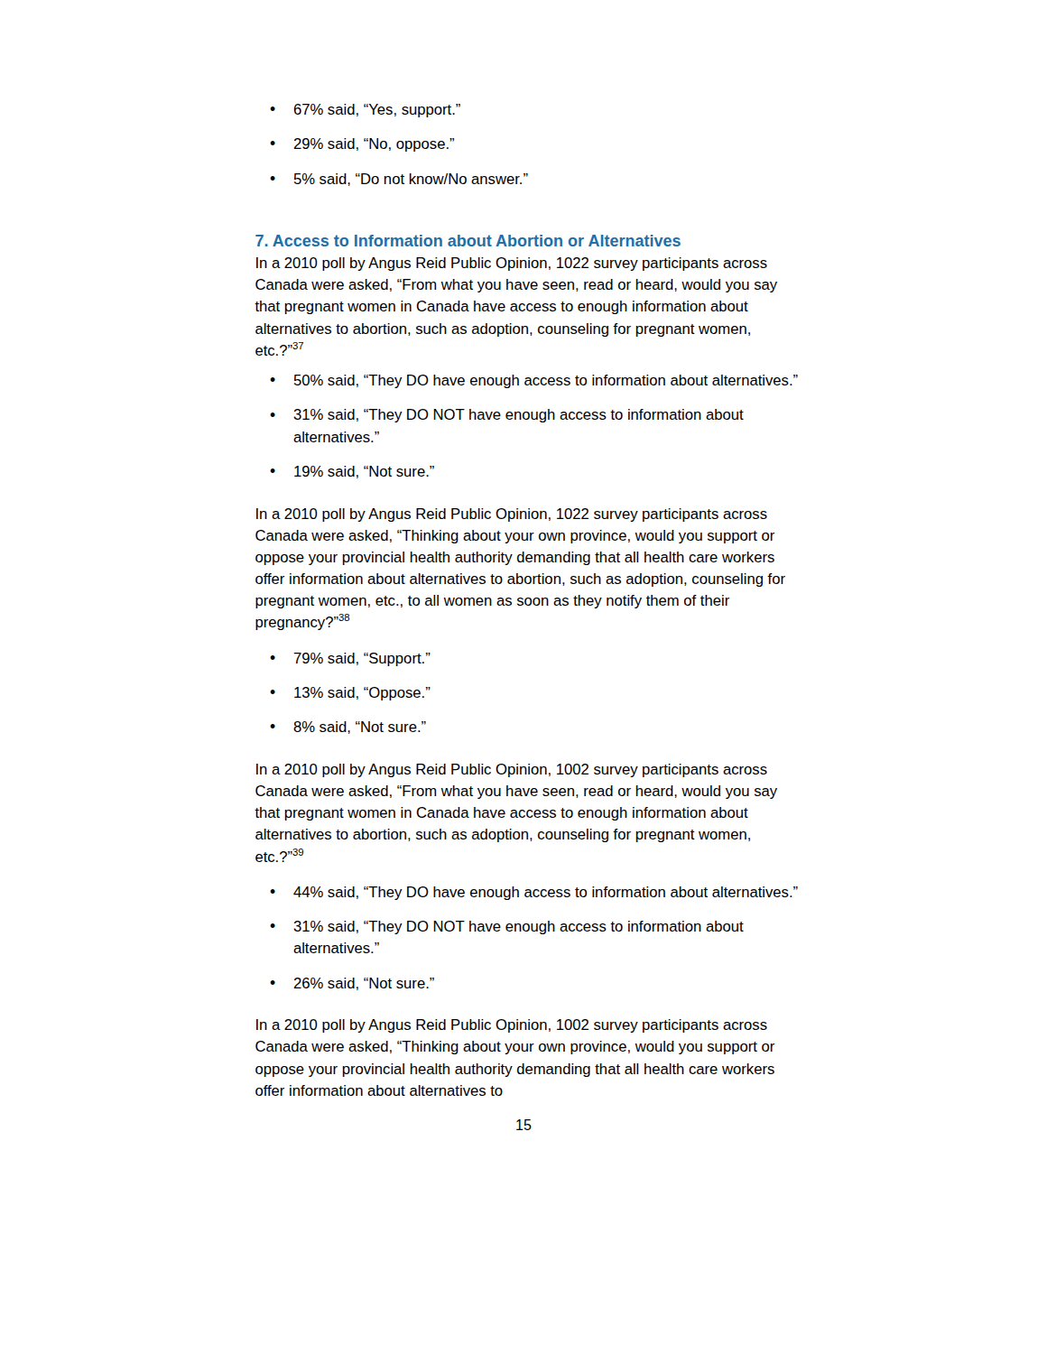67% said, “Yes, support.”
29% said, “No, oppose.”
5% said, “Do not know/No answer.”
7. Access to Information about Abortion or Alternatives
In a 2010 poll by Angus Reid Public Opinion, 1022 survey participants across Canada were asked, “From what you have seen, read or heard, would you say that pregnant women in Canada have access to enough information about alternatives to abortion, such as adoption, counseling for pregnant women, etc.?”37
50% said, “They DO have enough access to information about alternatives.”
31% said, “They DO NOT have enough access to information about alternatives.”
19% said, “Not sure.”
In a 2010 poll by Angus Reid Public Opinion, 1022 survey participants across Canada were asked, “Thinking about your own province, would you support or oppose your provincial health authority demanding that all health care workers offer information about alternatives to abortion, such as adoption, counseling for pregnant women, etc., to all women as soon as they notify them of their pregnancy?”38
79% said, “Support.”
13% said, “Oppose.”
8% said, “Not sure.”
In a 2010 poll by Angus Reid Public Opinion, 1002 survey participants across Canada were asked, “From what you have seen, read or heard, would you say that pregnant women in Canada have access to enough information about alternatives to abortion, such as adoption, counseling for pregnant women, etc.?”39
44% said, “They DO have enough access to information about alternatives.”
31% said, “They DO NOT have enough access to information about alternatives.”
26% said, “Not sure.”
In a 2010 poll by Angus Reid Public Opinion, 1002 survey participants across Canada were asked, “Thinking about your own province, would you support or oppose your provincial health authority demanding that all health care workers offer information about alternatives to
15